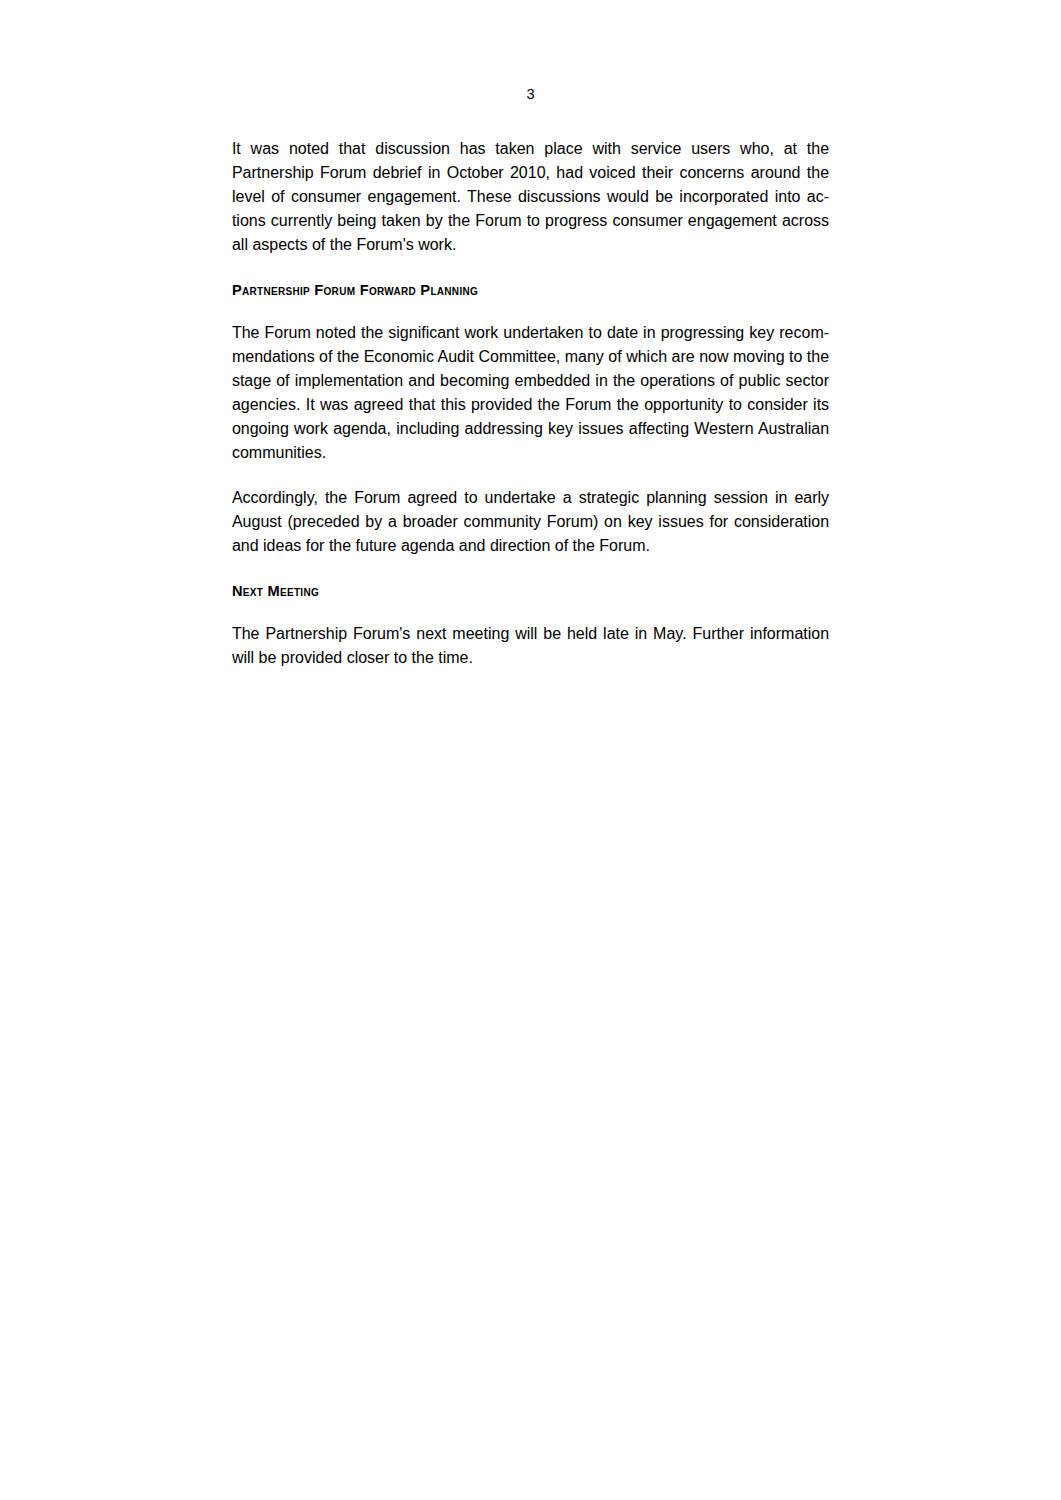3
It was noted that discussion has taken place with service users who, at the Partnership Forum debrief in October 2010, had voiced their concerns around the level of consumer engagement. These discussions would be incorporated into actions currently being taken by the Forum to progress consumer engagement across all aspects of the Forum's work.
Partnership Forum Forward Planning
The Forum noted the significant work undertaken to date in progressing key recommendations of the Economic Audit Committee, many of which are now moving to the stage of implementation and becoming embedded in the operations of public sector agencies. It was agreed that this provided the Forum the opportunity to consider its ongoing work agenda, including addressing key issues affecting Western Australian communities.
Accordingly, the Forum agreed to undertake a strategic planning session in early August (preceded by a broader community Forum) on key issues for consideration and ideas for the future agenda and direction of the Forum.
Next Meeting
The Partnership Forum's next meeting will be held late in May. Further information will be provided closer to the time.